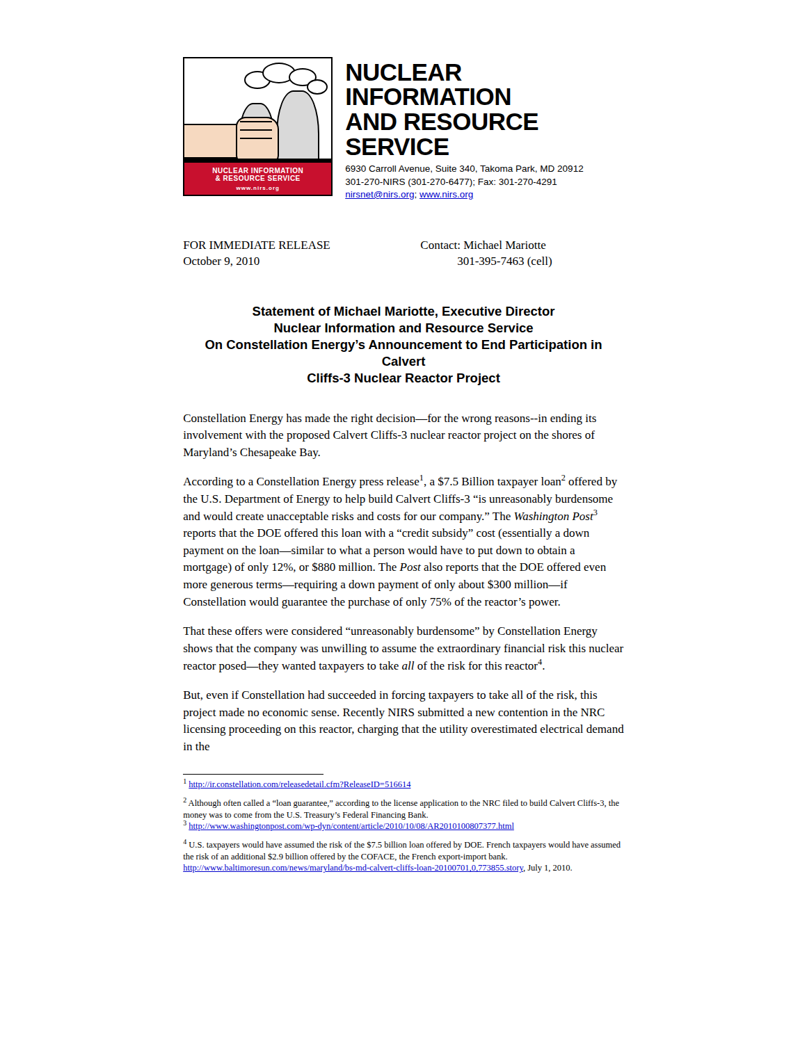NUCLEAR INFORMATION & RESOURCE SERVICE www.nirs.org
NUCLEAR INFORMATION
AND RESOURCE SERVICE
6930 Carroll Avenue, Suite 340, Takoma Park, MD 20912
301-270-NIRS (301-270-6477); Fax: 301-270-4291
nirsnet@nirs.org; www.nirs.org
FOR IMMEDIATE RELEASE
October 9, 2010
Contact: Michael Mariotte
301-395-7463 (cell)
Statement of Michael Mariotte, Executive Director
Nuclear Information and Resource Service
On Constellation Energy’s Announcement to End Participation in Calvert
Cliffs-3 Nuclear Reactor Project
Constellation Energy has made the right decision—for the wrong reasons--in ending its involvement with the proposed Calvert Cliffs-3 nuclear reactor project on the shores of Maryland’s Chesapeake Bay.
According to a Constellation Energy press release1, a $7.5 Billion taxpayer loan2 offered by the U.S. Department of Energy to help build Calvert Cliffs-3 “is unreasonably burdensome and would create unacceptable risks and costs for our company.” The Washington Post3 reports that the DOE offered this loan with a “credit subsidy” cost (essentially a down payment on the loan—similar to what a person would have to put down to obtain a mortgage) of only 12%, or $880 million. The Post also reports that the DOE offered even more generous terms—requiring a down payment of only about $300 million—if Constellation would guarantee the purchase of only 75% of the reactor’s power.
That these offers were considered “unreasonably burdensome” by Constellation Energy shows that the company was unwilling to assume the extraordinary financial risk this nuclear reactor posed—they wanted taxpayers to take all of the risk for this reactor4.
But, even if Constellation had succeeded in forcing taxpayers to take all of the risk, this project made no economic sense. Recently NIRS submitted a new contention in the NRC licensing proceeding on this reactor, charging that the utility overestimated electrical demand in the
1 http://ir.constellation.com/releasedetail.cfm?ReleaseID=516614
2 Although often called a “loan guarantee,” according to the license application to the NRC filed to build Calvert Cliffs-3, the money was to come from the U.S. Treasury’s Federal Financing Bank.
3 http://www.washingtonpost.com/wp-dyn/content/article/2010/10/08/AR2010100807377.html
4 U.S. taxpayers would have assumed the risk of the $7.5 billion loan offered by DOE. French taxpayers would have assumed the risk of an additional $2.9 billion offered by the COFACE, the French export-import bank.
http://www.baltimoresun.com/news/maryland/bs-md-calvert-cliffs-loan-20100701,0,773855.story, July 1, 2010.